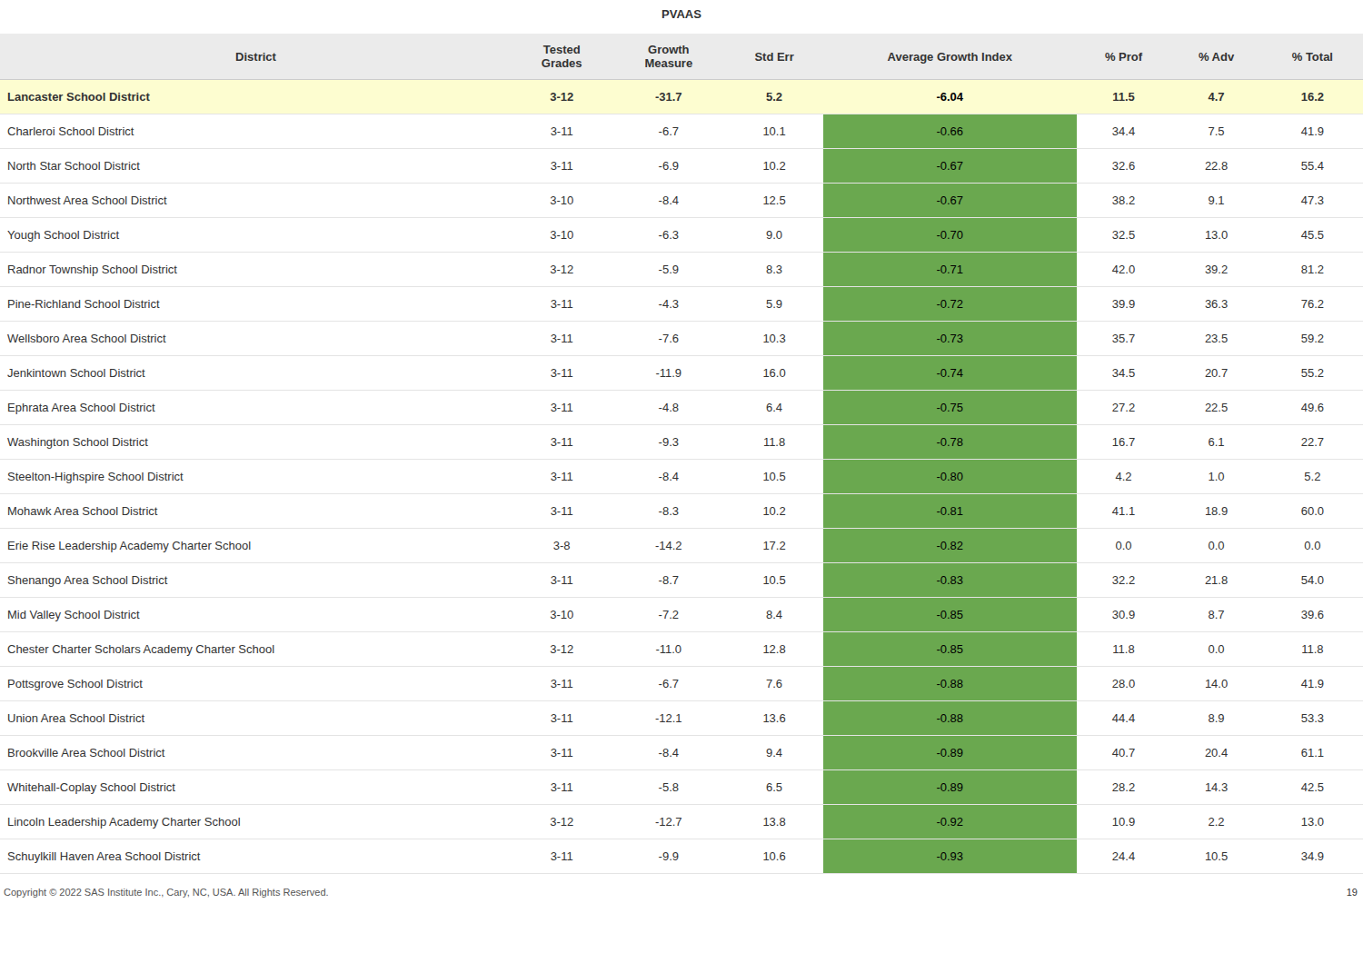PVAAS
| District | Tested Grades | Growth Measure | Std Err | Average Growth Index | % Prof | % Adv | % Total |
| --- | --- | --- | --- | --- | --- | --- | --- |
| Lancaster School District | 3-12 | -31.7 | 5.2 | -6.04 | 11.5 | 4.7 | 16.2 |
| Charleroi School District | 3-11 | -6.7 | 10.1 | -0.66 | 34.4 | 7.5 | 41.9 |
| North Star School District | 3-11 | -6.9 | 10.2 | -0.67 | 32.6 | 22.8 | 55.4 |
| Northwest Area School District | 3-10 | -8.4 | 12.5 | -0.67 | 38.2 | 9.1 | 47.3 |
| Yough School District | 3-10 | -6.3 | 9.0 | -0.70 | 32.5 | 13.0 | 45.5 |
| Radnor Township School District | 3-12 | -5.9 | 8.3 | -0.71 | 42.0 | 39.2 | 81.2 |
| Pine-Richland School District | 3-11 | -4.3 | 5.9 | -0.72 | 39.9 | 36.3 | 76.2 |
| Wellsboro Area School District | 3-11 | -7.6 | 10.3 | -0.73 | 35.7 | 23.5 | 59.2 |
| Jenkintown School District | 3-11 | -11.9 | 16.0 | -0.74 | 34.5 | 20.7 | 55.2 |
| Ephrata Area School District | 3-11 | -4.8 | 6.4 | -0.75 | 27.2 | 22.5 | 49.6 |
| Washington School District | 3-11 | -9.3 | 11.8 | -0.78 | 16.7 | 6.1 | 22.7 |
| Steelton-Highspire School District | 3-11 | -8.4 | 10.5 | -0.80 | 4.2 | 1.0 | 5.2 |
| Mohawk Area School District | 3-11 | -8.3 | 10.2 | -0.81 | 41.1 | 18.9 | 60.0 |
| Erie Rise Leadership Academy Charter School | 3-8 | -14.2 | 17.2 | -0.82 | 0.0 | 0.0 | 0.0 |
| Shenango Area School District | 3-11 | -8.7 | 10.5 | -0.83 | 32.2 | 21.8 | 54.0 |
| Mid Valley School District | 3-10 | -7.2 | 8.4 | -0.85 | 30.9 | 8.7 | 39.6 |
| Chester Charter Scholars Academy Charter School | 3-12 | -11.0 | 12.8 | -0.85 | 11.8 | 0.0 | 11.8 |
| Pottsgrove School District | 3-11 | -6.7 | 7.6 | -0.88 | 28.0 | 14.0 | 41.9 |
| Union Area School District | 3-11 | -12.1 | 13.6 | -0.88 | 44.4 | 8.9 | 53.3 |
| Brookville Area School District | 3-11 | -8.4 | 9.4 | -0.89 | 40.7 | 20.4 | 61.1 |
| Whitehall-Coplay School District | 3-11 | -5.8 | 6.5 | -0.89 | 28.2 | 14.3 | 42.5 |
| Lincoln Leadership Academy Charter School | 3-12 | -12.7 | 13.8 | -0.92 | 10.9 | 2.2 | 13.0 |
| Schuylkill Haven Area School District | 3-11 | -9.9 | 10.6 | -0.93 | 24.4 | 10.5 | 34.9 |
Copyright © 2022 SAS Institute Inc., Cary, NC, USA. All Rights Reserved. 19